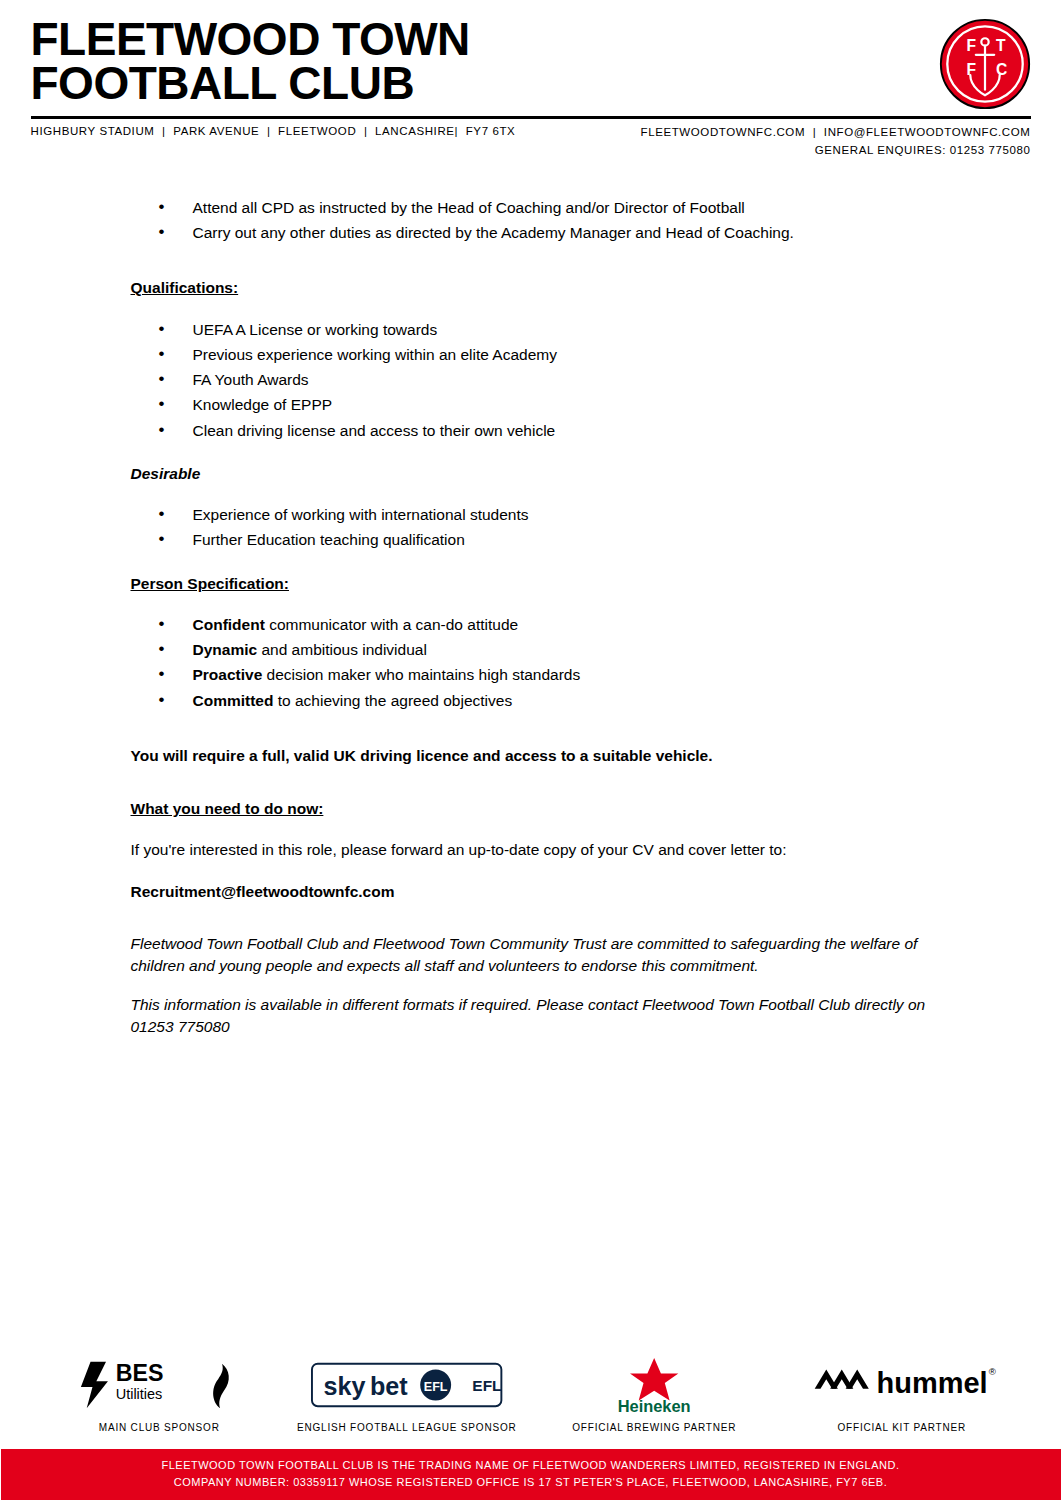Fleetwood Town
Football Club
Fleetwood Town FC crest F T F C
Highbury Stadium | Park Avenue | Fleetwood | Lancashire| FY7 6TX
Fleetwoodtownfc.com | Info@fleetwoodtownfc.com
General Enquires: 01253 775080
Attend all CPD as instructed by the Head of Coaching and/or Director of Football
Carry out any other duties as directed by the Academy Manager and Head of Coaching.
Qualifications:
UEFA A License or working towards
Previous experience working within an elite Academy
FA Youth Awards
Knowledge of EPPP
Clean driving license and access to their own vehicle
Desirable
Experience of working with international students
Further Education teaching qualification
Person Specification:
Confident communicator with a can-do attitude
Dynamic and ambitious individual
Proactive decision maker who maintains high standards
Committed to achieving the agreed objectives
You will require a full, valid UK driving licence and access to a suitable vehicle.
What you need to do now:
If you're interested in this role, please forward an up-to-date copy of your CV and cover letter to:
Recruitment@fleetwoodtownfc.com
Fleetwood Town Football Club and Fleetwood Town Community Trust are committed to safeguarding the welfare of children and young people and expects all staff and volunteers to endorse this commitment.
This information is available in different formats if required. Please contact Fleetwood Town Football Club directly on 01253 775080
BES Utilities BES Utilities
Main Club Sponsor
Sky Bet EFL sky bet EFL EFL
English Football League Sponsor
Heineken Heineken
Official Brewing Partner
hummel hummel ®
Official Kit Partner
Fleetwood Town Football Club is the trading name of Fleetwood Wanderers Limited, registered in England.
Company number: 03359117 whose registered office is 17 St Peter's Place, Fleetwood, Lancashire, FY7 6EB.